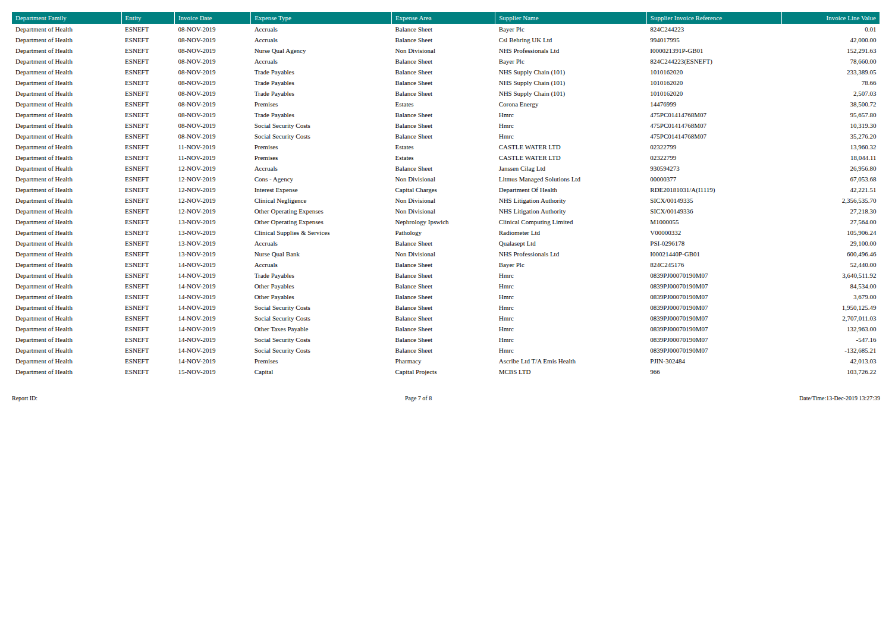| Department Family | Entity | Invoice Date | Expense Type | Expense Area | Supplier Name | Supplier Invoice Reference | Invoice Line Value |
| --- | --- | --- | --- | --- | --- | --- | --- |
| Department of Health | ESNEFT | 08-NOV-2019 | Accruals | Balance Sheet | Bayer Plc | 824C244223 | 0.01 |
| Department of Health | ESNEFT | 08-NOV-2019 | Accruals | Balance Sheet | Csl Behring UK Ltd | 994017995 | 42,000.00 |
| Department of Health | ESNEFT | 08-NOV-2019 | Nurse Qual Agency | Non Divisional | NHS Professionals Ltd | I000021391P-GB01 | 152,291.63 |
| Department of Health | ESNEFT | 08-NOV-2019 | Accruals | Balance Sheet | Bayer Plc | 824C244223(ESNEFT) | 78,660.00 |
| Department of Health | ESNEFT | 08-NOV-2019 | Trade Payables | Balance Sheet | NHS Supply Chain (101) | 1010162020 | 233,389.05 |
| Department of Health | ESNEFT | 08-NOV-2019 | Trade Payables | Balance Sheet | NHS Supply Chain (101) | 1010162020 | 78.66 |
| Department of Health | ESNEFT | 08-NOV-2019 | Trade Payables | Balance Sheet | NHS Supply Chain (101) | 1010162020 | 2,507.03 |
| Department of Health | ESNEFT | 08-NOV-2019 | Premises | Estates | Corona Energy | 14476999 | 38,500.72 |
| Department of Health | ESNEFT | 08-NOV-2019 | Trade Payables | Balance Sheet | Hmrc | 475PC01414768M07 | 95,657.80 |
| Department of Health | ESNEFT | 08-NOV-2019 | Social Security Costs | Balance Sheet | Hmrc | 475PC01414768M07 | 10,319.30 |
| Department of Health | ESNEFT | 08-NOV-2019 | Social Security Costs | Balance Sheet | Hmrc | 475PC01414768M07 | 35,276.20 |
| Department of Health | ESNEFT | 11-NOV-2019 | Premises | Estates | CASTLE WATER LTD | 02322799 | 13,960.32 |
| Department of Health | ESNEFT | 11-NOV-2019 | Premises | Estates | CASTLE WATER LTD | 02322799 | 18,044.11 |
| Department of Health | ESNEFT | 12-NOV-2019 | Accruals | Balance Sheet | Janssen Cilag Ltd | 930594273 | 26,956.80 |
| Department of Health | ESNEFT | 12-NOV-2019 | Cons - Agency | Non Divisional | Litmus Managed Solutions Ltd | 00000377 | 67,053.68 |
| Department of Health | ESNEFT | 12-NOV-2019 | Interest Expense | Capital Charges | Department Of Health | RDE20181031/A(I1119) | 42,221.51 |
| Department of Health | ESNEFT | 12-NOV-2019 | Clinical Negligence | Non Divisional | NHS Litigation Authority | SICX/00149335 | 2,356,535.70 |
| Department of Health | ESNEFT | 12-NOV-2019 | Other Operating Expenses | Non Divisional | NHS Litigation Authority | SICX/00149336 | 27,218.30 |
| Department of Health | ESNEFT | 13-NOV-2019 | Other Operating Expenses | Nephrology Ipswich | Clinical Computing Limited | M1000055 | 27,564.00 |
| Department of Health | ESNEFT | 13-NOV-2019 | Clinical Supplies & Services | Pathology | Radiometer Ltd | V00000332 | 105,906.24 |
| Department of Health | ESNEFT | 13-NOV-2019 | Accruals | Balance Sheet | Qualasept Ltd | PSI-0296178 | 29,100.00 |
| Department of Health | ESNEFT | 13-NOV-2019 | Nurse Qual Bank | Non Divisional | NHS Professionals Ltd | I00021440P-GB01 | 600,496.46 |
| Department of Health | ESNEFT | 14-NOV-2019 | Accruals | Balance Sheet | Bayer Plc | 824C245176 | 52,440.00 |
| Department of Health | ESNEFT | 14-NOV-2019 | Trade Payables | Balance Sheet | Hmrc | 0839PJ00070190M07 | 3,640,511.92 |
| Department of Health | ESNEFT | 14-NOV-2019 | Other Payables | Balance Sheet | Hmrc | 0839PJ00070190M07 | 84,534.00 |
| Department of Health | ESNEFT | 14-NOV-2019 | Other Payables | Balance Sheet | Hmrc | 0839PJ00070190M07 | 3,679.00 |
| Department of Health | ESNEFT | 14-NOV-2019 | Social Security Costs | Balance Sheet | Hmrc | 0839PJ00070190M07 | 1,950,125.49 |
| Department of Health | ESNEFT | 14-NOV-2019 | Social Security Costs | Balance Sheet | Hmrc | 0839PJ00070190M07 | 2,707,011.03 |
| Department of Health | ESNEFT | 14-NOV-2019 | Other Taxes Payable | Balance Sheet | Hmrc | 0839PJ00070190M07 | 132,963.00 |
| Department of Health | ESNEFT | 14-NOV-2019 | Social Security Costs | Balance Sheet | Hmrc | 0839PJ00070190M07 | -547.16 |
| Department of Health | ESNEFT | 14-NOV-2019 | Social Security Costs | Balance Sheet | Hmrc | 0839PJ00070190M07 | -132,685.21 |
| Department of Health | ESNEFT | 14-NOV-2019 | Premises | Pharmacy | Ascribe Ltd T/A Emis Health | PJIN-302484 | 42,013.03 |
| Department of Health | ESNEFT | 15-NOV-2019 | Capital | Capital Projects | MCBS LTD | 966 | 103,726.22 |
Report ID: Page 7 of 8 Date/Time:13-Dec-2019 13:27:39